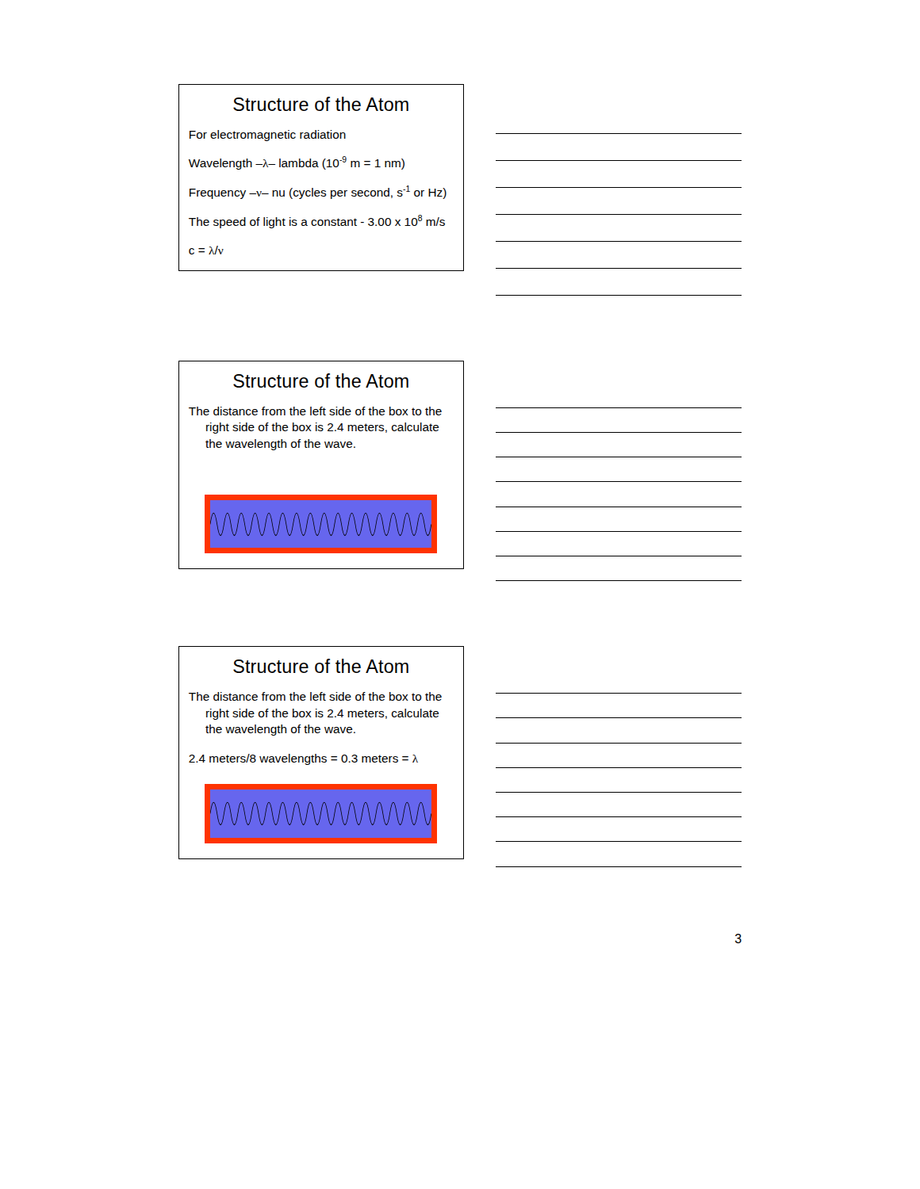Structure of the Atom
For electromagnetic radiation
Wavelength –λ– lambda (10-9 m = 1 nm)
Frequency –ν– nu (cycles per second, s-1 or Hz)
The speed of light is a constant - 3.00 x 108 m/s
c = λ/ν
Structure of the Atom
The distance from the left side of the box to the right side of the box is 2.4 meters, calculate the wavelength of the wave.
Structure of the Atom
The distance from the left side of the box to the right side of the box is 2.4 meters, calculate the wavelength of the wave.
2.4 meters/8 wavelengths = 0.3 meters = λ
3